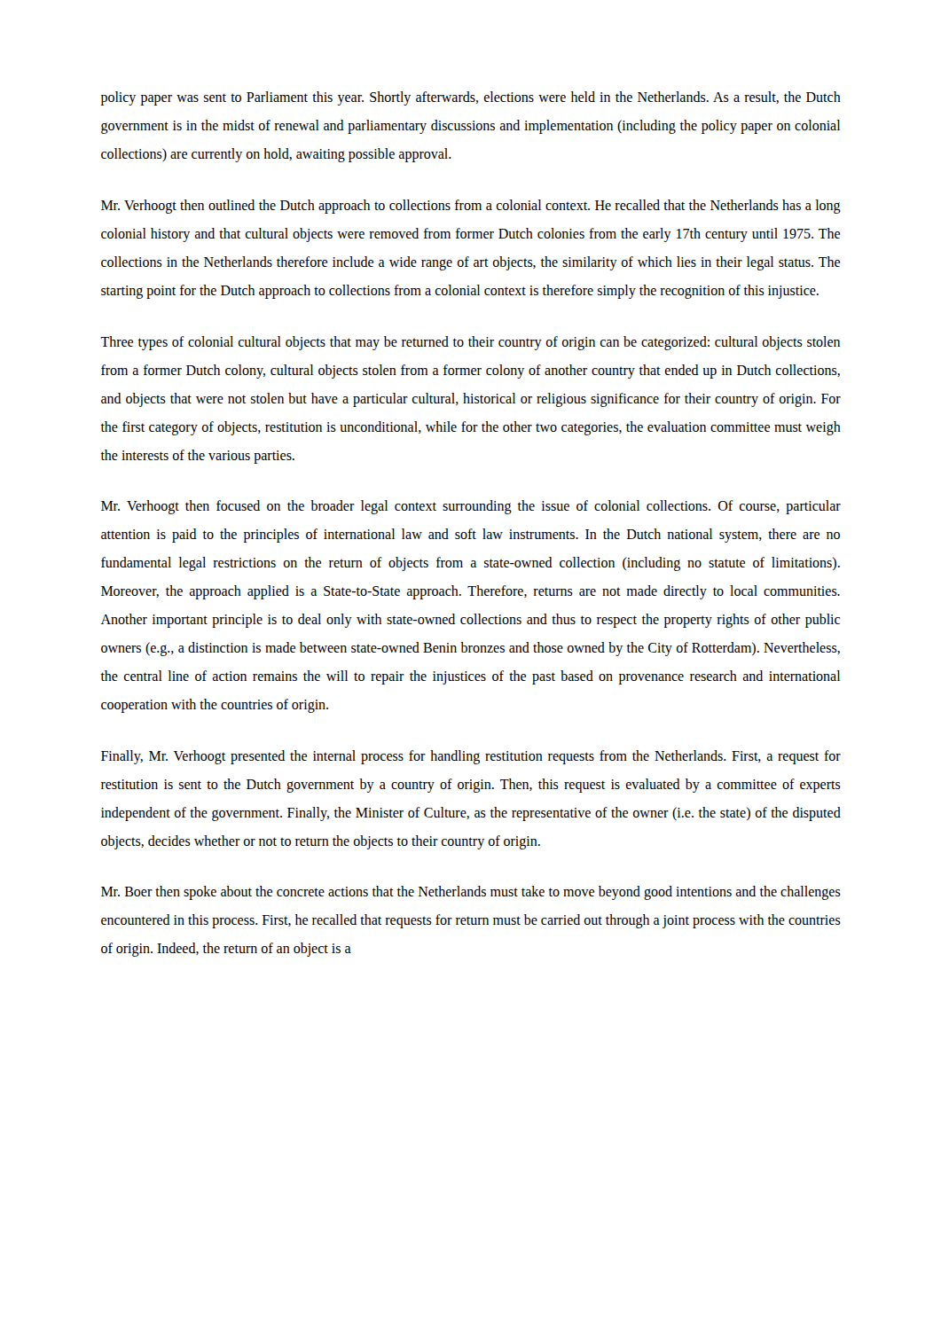policy paper was sent to Parliament this year. Shortly afterwards, elections were held in the Netherlands. As a result, the Dutch government is in the midst of renewal and parliamentary discussions and implementation (including the policy paper on colonial collections) are currently on hold, awaiting possible approval.
Mr. Verhoogt then outlined the Dutch approach to collections from a colonial context. He recalled that the Netherlands has a long colonial history and that cultural objects were removed from former Dutch colonies from the early 17th century until 1975. The collections in the Netherlands therefore include a wide range of art objects, the similarity of which lies in their legal status. The starting point for the Dutch approach to collections from a colonial context is therefore simply the recognition of this injustice.
Three types of colonial cultural objects that may be returned to their country of origin can be categorized: cultural objects stolen from a former Dutch colony, cultural objects stolen from a former colony of another country that ended up in Dutch collections, and objects that were not stolen but have a particular cultural, historical or religious significance for their country of origin. For the first category of objects, restitution is unconditional, while for the other two categories, the evaluation committee must weigh the interests of the various parties.
Mr. Verhoogt then focused on the broader legal context surrounding the issue of colonial collections. Of course, particular attention is paid to the principles of international law and soft law instruments. In the Dutch national system, there are no fundamental legal restrictions on the return of objects from a state-owned collection (including no statute of limitations). Moreover, the approach applied is a State-to-State approach. Therefore, returns are not made directly to local communities. Another important principle is to deal only with state-owned collections and thus to respect the property rights of other public owners (e.g., a distinction is made between state-owned Benin bronzes and those owned by the City of Rotterdam). Nevertheless, the central line of action remains the will to repair the injustices of the past based on provenance research and international cooperation with the countries of origin.
Finally, Mr. Verhoogt presented the internal process for handling restitution requests from the Netherlands. First, a request for restitution is sent to the Dutch government by a country of origin. Then, this request is evaluated by a committee of experts independent of the government. Finally, the Minister of Culture, as the representative of the owner (i.e. the state) of the disputed objects, decides whether or not to return the objects to their country of origin.
Mr. Boer then spoke about the concrete actions that the Netherlands must take to move beyond good intentions and the challenges encountered in this process. First, he recalled that requests for return must be carried out through a joint process with the countries of origin. Indeed, the return of an object is a